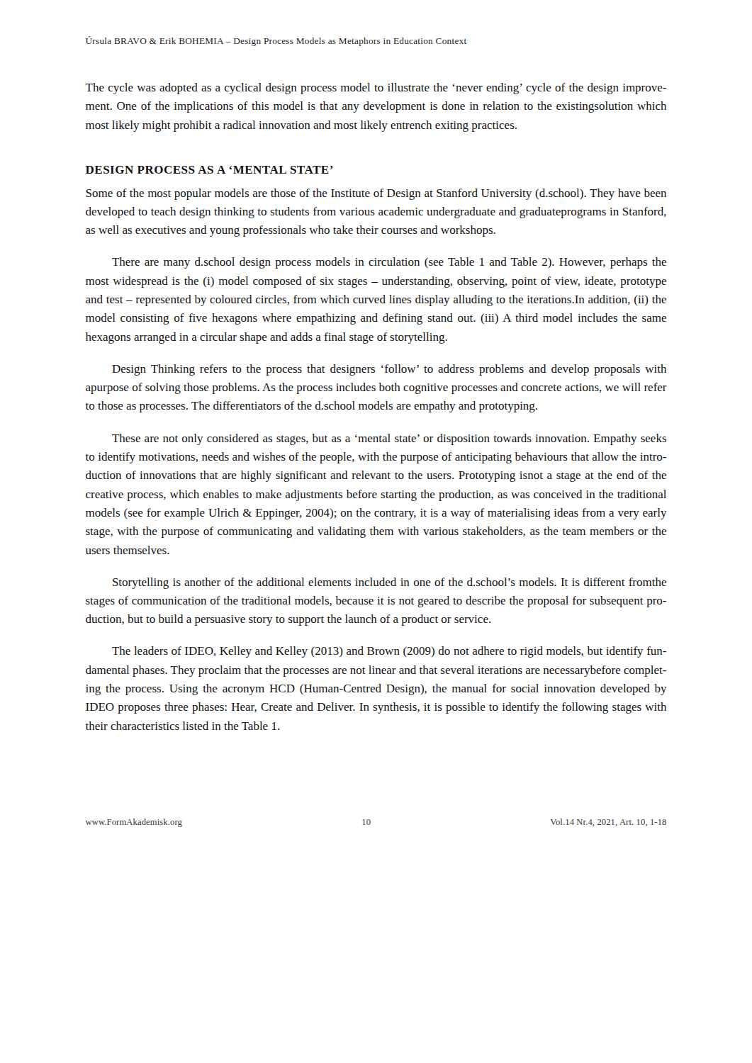Úrsula BRAVO & Erik BOHEMIA – Design Process Models as Metaphors in Education Context
The cycle was adopted as a cyclical design process model to illustrate the ‘never ending’ cycle of the design improvement. One of the implications of this model is that any development is done in relation to the existingsolution which most likely might prohibit a radical innovation and most likely entrench exiting practices.
Design process as a ‘mental state’
Some of the most popular models are those of the Institute of Design at Stanford University (d.school). They have been developed to teach design thinking to students from various academic undergraduate and graduateprograms in Stanford, as well as executives and young professionals who take their courses and workshops.
There are many d.school design process models in circulation (see Table 1 and Table 2). However, perhaps the most widespread is the (i) model composed of six stages – understanding, observing, point of view, ideate, prototype and test – represented by coloured circles, from which curved lines display alluding to the iterations.In addition, (ii) the model consisting of five hexagons where empathizing and defining stand out. (iii) A third model includes the same hexagons arranged in a circular shape and adds a final stage of storytelling.
Design Thinking refers to the process that designers ‘follow’ to address problems and develop proposals with apurpose of solving those problems. As the process includes both cognitive processes and concrete actions, we will refer to those as processes. The differentiators of the d.school models are empathy and prototyping.
These are not only considered as stages, but as a ‘mental state’ or disposition towards innovation. Empathy seeks to identify motivations, needs and wishes of the people, with the purpose of anticipating behaviours that allow the introduction of innovations that are highly significant and relevant to the users. Prototyping isnot a stage at the end of the creative process, which enables to make adjustments before starting the production, as was conceived in the traditional models (see for example Ulrich & Eppinger, 2004); on the contrary, it is a way of materialising ideas from a very early stage, with the purpose of communicating and validating them with various stakeholders, as the team members or the users themselves.
Storytelling is another of the additional elements included in one of the d.school’s models. It is different fromthe stages of communication of the traditional models, because it is not geared to describe the proposal for subsequent production, but to build a persuasive story to support the launch of a product or service.
The leaders of IDEO, Kelley and Kelley (2013) and Brown (2009) do not adhere to rigid models, but identify fundamental phases. They proclaim that the processes are not linear and that several iterations are necessarybefore completing the process. Using the acronym HCD (Human-Centred Design), the manual for social innovation developed by IDEO proposes three phases: Hear, Create and Deliver. In synthesis, it is possible to identify the following stages with their characteristics listed in the Table 1.
www.FormAkademisk.org 10 Vol.14 Nr.4, 2021, Art. 10, 1-18